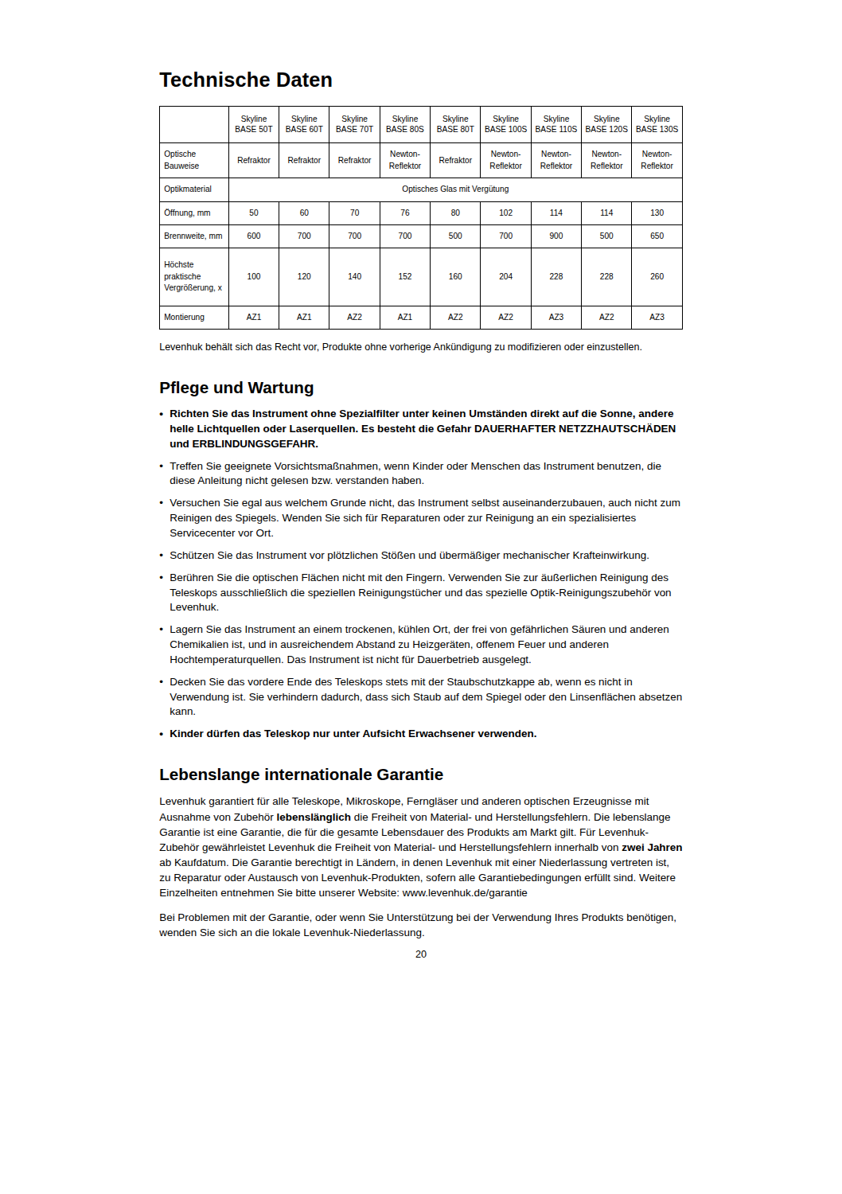Technische Daten
| | Skyline BASE 50T | Skyline BASE 60T | Skyline BASE 70T | Skyline BASE 80S | Skyline BASE 80T | Skyline BASE 100S | Skyline BASE 110S | Skyline BASE 120S | Skyline BASE 130S |
| Optische Bauweise | Refraktor | Refraktor | Refraktor | Newton- Reflektor | Refraktor | Newton- Reflektor | Newton- Reflektor | Newton- Reflektor | Newton- Reflektor |
| Optikmaterial | Optisches Glas mit Vergütung |
| Öffnung, mm | 50 | 60 | 70 | 76 | 80 | 102 | 114 | 114 | 130 |
| Brennweite, mm | 600 | 700 | 700 | 700 | 500 | 700 | 900 | 500 | 650 |
| Höchste praktische Vergrößerung, x | 100 | 120 | 140 | 152 | 160 | 204 | 228 | 228 | 260 |
| Montierung | AZ1 | AZ1 | AZ2 | AZ1 | AZ2 | AZ2 | AZ3 | AZ2 | AZ3 |
Levenhuk behält sich das Recht vor, Produkte ohne vorherige Ankündigung zu modifizieren oder einzustellen.
Pflege und Wartung
Richten Sie das Instrument ohne Spezialfilter unter keinen Umständen direkt auf die Sonne, andere helle Lichtquellen oder Laserquellen. Es besteht die Gefahr DAUERHAFTER NETZZHAUTSCHÄDEN und ERBLINDUNGSGEFAHR.
Treffen Sie geeignete Vorsichtsmaßnahmen, wenn Kinder oder Menschen das Instrument benutzen, die diese Anleitung nicht gelesen bzw. verstanden haben.
Versuchen Sie egal aus welchem Grunde nicht, das Instrument selbst auseinanderzubauen, auch nicht zum Reinigen des Spiegels. Wenden Sie sich für Reparaturen oder zur Reinigung an ein spezialisiertes Servicecenter vor Ort.
Schützen Sie das Instrument vor plötzlichen Stößen und übermäßiger mechanischer Krafteinwirkung.
Berühren Sie die optischen Flächen nicht mit den Fingern. Verwenden Sie zur äußerlichen Reinigung des Teleskops ausschließlich die speziellen Reinigungstücher und das spezielle Optik-Reinigungszubehör von Levenhuk.
Lagern Sie das Instrument an einem trockenen, kühlen Ort, der frei von gefährlichen Säuren und anderen Chemikalien ist, und in ausreichendem Abstand zu Heizgeräten, offenem Feuer und anderen Hochtemperaturquellen. Das Instrument ist nicht für Dauerbetrieb ausgelegt.
Decken Sie das vordere Ende des Teleskops stets mit der Staubschutzkappe ab, wenn es nicht in Verwendung ist. Sie verhindern dadurch, dass sich Staub auf dem Spiegel oder den Linsenflächen absetzen kann.
Kinder dürfen das Teleskop nur unter Aufsicht Erwachsener verwenden.
Lebenslange internationale Garantie
Levenhuk garantiert für alle Teleskope, Mikroskope, Ferngläser und anderen optischen Erzeugnisse mit Ausnahme von Zubehör lebenslänglich die Freiheit von Material- und Herstellungsfehlern. Die lebenslange Garantie ist eine Garantie, die für die gesamte Lebensdauer des Produkts am Markt gilt. Für Levenhuk-Zubehör gewährleistet Levenhuk die Freiheit von Material- und Herstellungsfehlern innerhalb von zwei Jahren ab Kaufdatum. Die Garantie berechtigt in Ländern, in denen Levenhuk mit einer Niederlassung vertreten ist, zu Reparatur oder Austausch von Levenhuk-Produkten, sofern alle Garantiebedingungen erfüllt sind. Weitere Einzelheiten entnehmen Sie bitte unserer Website: www.levenhuk.de/garantie
Bei Problemen mit der Garantie, oder wenn Sie Unterstützung bei der Verwendung Ihres Produkts benötigen, wenden Sie sich an die lokale Levenhuk-Niederlassung.
20